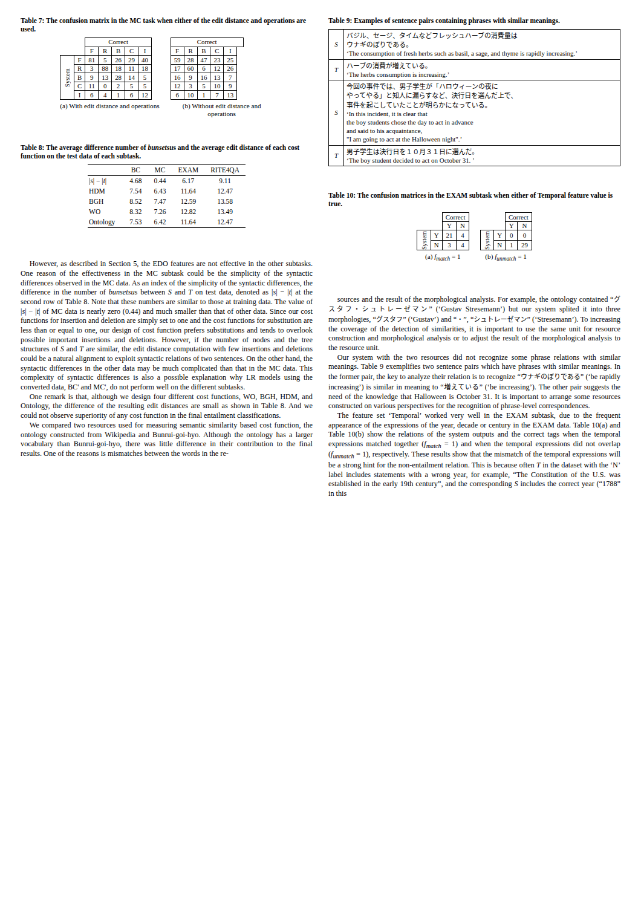Table 7: The confusion matrix in the MC task when either of the edit distance and operations are used.
| | | Correct |
| | | F | R | B | C | I |
| System | F | 81 | 5 | 26 | 29 | 40 |
| R | 3 | 88 | 18 | 11 | 18 |
| B | 9 | 13 | 28 | 14 | 5 |
| C | 11 | 0 | 2 | 5 | 5 |
| I | 6 | 4 | 1 | 6 | 12 |
(a) With edit distance and operations
| Correct |
| F | R | B | C | I | |
| 59 | 28 | 47 | 23 | 25 | |
| 17 | 60 | 6 | 12 | 26 | |
| 16 | 9 | 16 | 13 | 7 | |
| 12 | 3 | 5 | 10 | 9 | |
| 6 | 10 | 1 | 7 | 13 | |
(b) Without edit distance and operations
Table 8: The average difference number of bunsetsus and the average edit distance of each cost function on the test data of each subtask.
| | BC | MC | EXAM | RITE4QA |
| --- | --- | --- | --- | --- |
| / s / − / t / | 4.68 | 0.44 | 6.17 | 9.11 |
| HDM | 7.54 | 6.43 | 11.64 | 12.47 |
| BGH | 8.52 | 7.47 | 12.59 | 13.58 |
| WO | 8.32 | 7.26 | 12.82 | 13.49 |
| Ontology | 7.53 | 6.42 | 11.64 | 12.47 |
However, as described in Section 5, the EDO features are not effective in the other subtasks. One reason of the effectiveness in the MC subtask could be the simplicity of the syntactic differences observed in the MC data. As an index of the simplicity of the syntactic differences, the difference in the number of bunsetsus between S and T on test data, denoted as |s| − |t| at the second row of Table 8. Note that these numbers are similar to those at training data. The value of |s| − |t| of MC data is nearly zero (0.44) and much smaller than that of other data. Since our cost functions for insertion and deletion are simply set to one and the cost functions for substitution are less than or equal to one, our design of cost function prefers substitutions and tends to overlook possible important insertions and deletions. However, if the number of nodes and the tree structures of S and T are similar, the edit distance computation with few insertions and deletions could be a natural alignment to exploit syntactic relations of two sentences. On the other hand, the syntactic differences in the other data may be much complicated than that in the MC data. This complexity of syntactic differences is also a possible explanation why LR models using the converted data, BC' and MC', do not perform well on the different subtasks.
One remark is that, although we design four different cost functions, WO, BGH, HDM, and Ontology, the difference of the resulting edit distances are small as shown in Table 8. And we could not observe superiority of any cost function in the final entailment classifications.
We compared two resources used for measuring semantic similarity based cost function, the ontology constructed from Wikipedia and Bunrui-goi-hyo. Although the ontology has a larger vocabulary than Bunrui-goi-hyo, there was little difference in their contribution to the final results. One of the reasons is mismatches between the words in the re-
Table 9: Examples of sentence pairs containing phrases with similar meanings.
| S | バジル、セージ、タイムなどフレッシュハーブの消費量は ウナギのぼりである。 ‘The consumption of fresh herbs such as basil, a sage, and thyme is rapidly increasing.’ |
| T | ハーブの消費が増えている。 ‘The herbs consumption is increasing.’ |
| S | 今回の事件では、男子学生が「ハロウィーンの夜に やってやる」と知人に漏らすなど、決行日を選んだ上で、 事件を起こしていたことが明らかになっている。 ‘In this incident, it is clear that the boy students chose the day to act in advance and said to his acquaintance, "I am going to act at the Halloween night".’ |
| T | 男子学生は決行日を１０月３１日に選んだ。 ‘The boy student decided to act on October 31. ’ |
Table 10: The confusion matrices in the EXAM subtask when either of Temporal feature value is true.
| | | Correct |
| | | Y | N |
| System | Y | 21 | 4 |
| N | 3 | 4 |
(a) fmatch = 1
| | | Correct |
| | | Y | N |
| System | Y | 0 | 0 |
| N | 1 | 29 |
(b) funmatch = 1
sources and the result of the morphological analysis. For example, the ontology contained “グスタフ・シュトレーゼマン” (‘Gustav Stresemann’) but our system splited it into three morphologies, “グスタフ” (‘Gustav’) and “・”, “シュトレーゼマン” (‘Stresemann’). To increasing the coverage of the detection of similarities, it is important to use the same unit for resource construction and morphological analysis or to adjust the result of the morphological analysis to the resource unit.
Our system with the two resources did not recognize some phrase relations with similar meanings. Table 9 exemplifies two sentence pairs which have phrases with similar meanings. In the former pair, the key to analyze their relation is to recognize “ウナギのぼりである” (‘be rapidly increasing’) is similar in meaning to “増えている” (‘be increasing’). The other pair suggests the need of the knowledge that Halloween is October 31. It is important to arrange some resources constructed on various perspectives for the recognition of phrase-level correspondences.
The feature set ‘Temporal’ worked very well in the EXAM subtask, due to the frequent appearance of the expressions of the year, decade or century in the EXAM data. Table 10(a) and Table 10(b) show the relations of the system outputs and the correct tags when the temporal expressions matched together (fmatch = 1) and when the temporal expressions did not overlap (funmatch = 1), respectively. These results show that the mismatch of the temporal expressions will be a strong hint for the non-entailment relation. This is because often T in the dataset with the ‘N’ label includes statements with a wrong year, for example, “The Constitution of the U.S. was established in the early 19th century”, and the corresponding S includes the correct year (“1788” in this